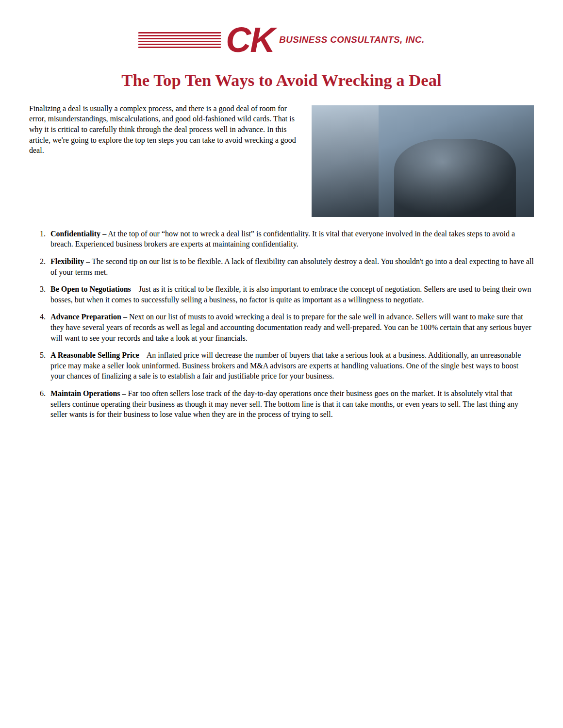CK BUSINESS CONSULTANTS, INC.
The Top Ten Ways to Avoid Wrecking a Deal
Finalizing a deal is usually a complex process, and there is a good deal of room for error, misunderstandings, miscalculations, and good old-fashioned wild cards. That is why it is critical to carefully think through the deal process well in advance. In this article, we're going to explore the top ten steps you can take to avoid wrecking a good deal.
Confidentiality – At the top of our “how not to wreck a deal list” is confidentiality. It is vital that everyone involved in the deal takes steps to avoid a breach. Experienced business brokers are experts at maintaining confidentiality.
Flexibility – The second tip on our list is to be flexible. A lack of flexibility can absolutely destroy a deal. You shouldn't go into a deal expecting to have all of your terms met.
Be Open to Negotiations – Just as it is critical to be flexible, it is also important to embrace the concept of negotiation. Sellers are used to being their own bosses, but when it comes to successfully selling a business, no factor is quite as important as a willingness to negotiate.
Advance Preparation – Next on our list of musts to avoid wrecking a deal is to prepare for the sale well in advance. Sellers will want to make sure that they have several years of records as well as legal and accounting documentation ready and well-prepared. You can be 100% certain that any serious buyer will want to see your records and take a look at your financials.
A Reasonable Selling Price – An inflated price will decrease the number of buyers that take a serious look at a business. Additionally, an unreasonable price may make a seller look uninformed. Business brokers and M&A advisors are experts at handling valuations. One of the single best ways to boost your chances of finalizing a sale is to establish a fair and justifiable price for your business.
Maintain Operations – Far too often sellers lose track of the day-to-day operations once their business goes on the market. It is absolutely vital that sellers continue operating their business as though it may never sell. The bottom line is that it can take months, or even years to sell. The last thing any seller wants is for their business to lose value when they are in the process of trying to sell.